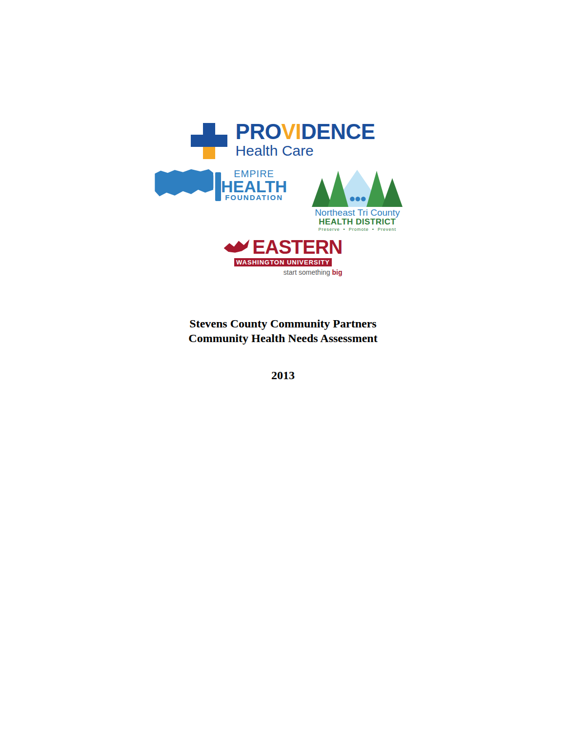PROVIDENCE
Health Care
EMPIRE
HEALTH
FOUNDATION
●●●
Northeast Tri County
HEALTH DISTRICT
Preserve • Promote • Prevent
EASTERN
WASHINGTON UNIVERSITY
start something big
Stevens County Community Partners
Community Health Needs Assessment
2013